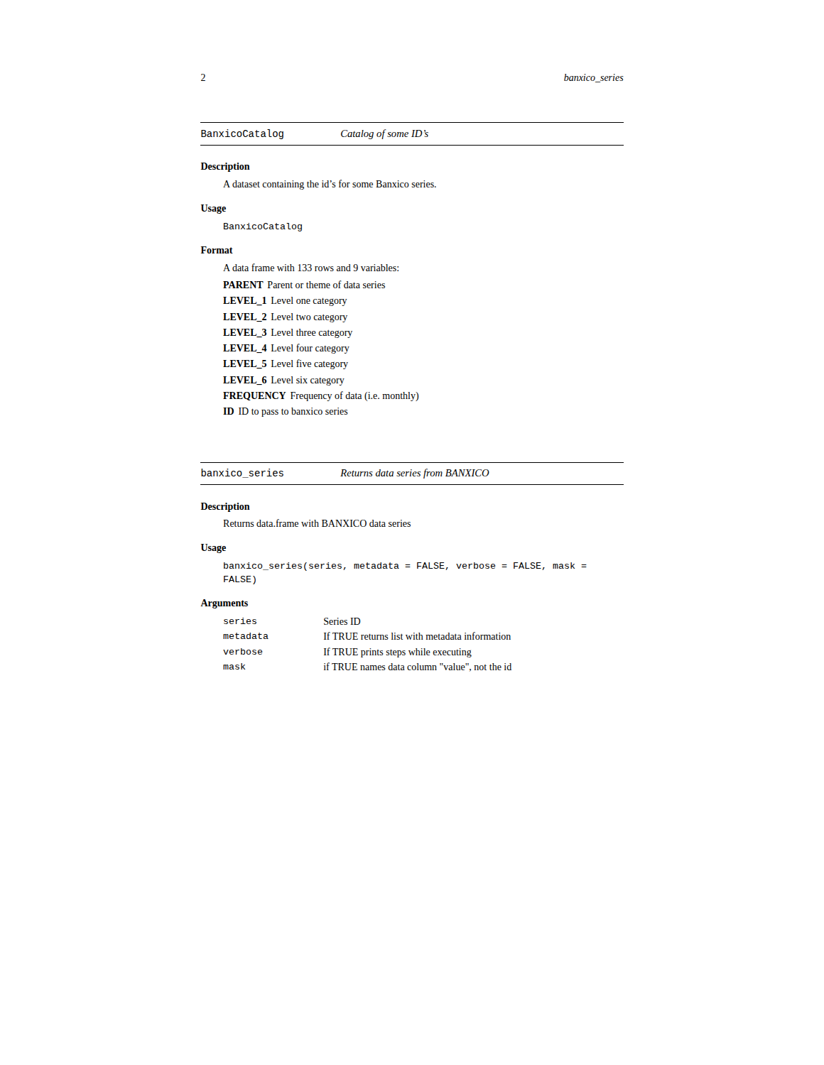2
banxico_series
BanxicoCatalog
Catalog of some ID’s
Description
A dataset containing the id’s for some Banxico series.
Usage
BanxicoCatalog
Format
A data frame with 133 rows and 9 variables:
PARENT
Parent or theme of data series
LEVEL_1
Level one category
LEVEL_2
Level two category
LEVEL_3
Level three category
LEVEL_4
Level four category
LEVEL_5
Level five category
LEVEL_6
Level six category
FREQUENCY
Frequency of data (i.e. monthly)
ID
ID to pass to banxico series
banxico_series
Returns data series from BANXICO
Description
Returns data.frame with BANXICO data series
Usage
banxico_series(series, metadata = FALSE, verbose = FALSE, mask = FALSE)
Arguments
| series | Series ID |
| metadata | If TRUE returns list with metadata information |
| verbose | If TRUE prints steps while executing |
| mask | if TRUE names data column "value", not the id |